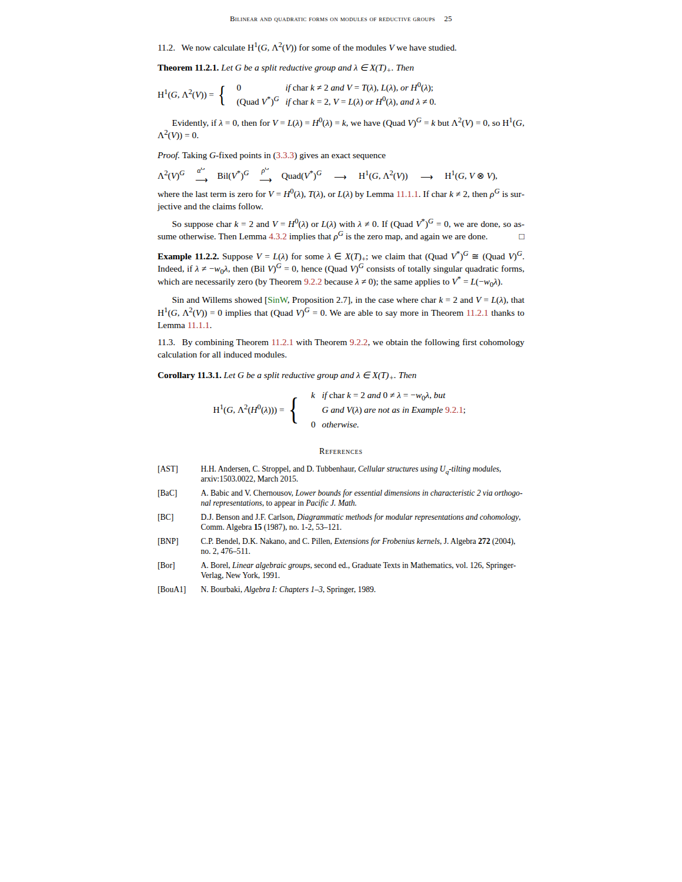Bilinear and quadratic forms on modules of reductive groups 25
11.2. We now calculate H1(G, Λ2(V)) for some of the modules V we have studied.
Theorem 11.2.1. Let G be a split reductive group and λ ∈ X(T)+. Then
H1(G, Λ2(V)) = {
| 0 | if char k ≠ 2 and V = T ( λ ), L ( λ ), or H 0 ( λ ); |
| (Quad V * ) G | if char k = 2, V = L ( λ ) or H 0 ( λ ), and λ ≠ 0. |
Evidently, if λ = 0, then for V = L(λ) = H0(λ) = k, we have (Quad V)G = k but Λ2(V) = 0, so H1(G, Λ2(V)) = 0.
Proof. Taking G-fixed points in (3.3.3) gives an exact sequence
Λ2(V)G αG⟶ Bil(V*)G ρG⟶ Quad(V*)G ⟶ H1(G, Λ2(V)) ⟶ H1(G, V ⊗ V),
where the last term is zero for V = H0(λ), T(λ), or L(λ) by Lemma 11.1.1. If char k ≠ 2, then ρG is surjective and the claims follow.
So suppose char k = 2 and V = H0(λ) or L(λ) with λ ≠ 0. If (Quad V*)G = 0, we are done, so assume otherwise. Then Lemma 4.3.2 implies that ρG is the zero map, and again we are done. □
Example 11.2.2. Suppose V = L(λ) for some λ ∈ X(T)+; we claim that (Quad V*)G ≅ (Quad V)G. Indeed, if λ ≠ −w0λ, then (Bil V)G = 0, hence (Quad V)G consists of totally singular quadratic forms, which are necessarily zero (by Theorem 9.2.2 because λ ≠ 0); the same applies to V* = L(−w0λ).
Sin and Willems showed [SinW, Proposition 2.7], in the case where char k = 2 and V = L(λ), that H1(G, Λ2(V)) = 0 implies that (Quad V)G = 0. We are able to say more in Theorem 11.2.1 thanks to Lemma 11.1.1.
11.3. By combining Theorem 11.2.1 with Theorem 9.2.2, we obtain the following first cohomology calculation for all induced modules.
Corollary 11.3.1. Let G be a split reductive group and λ ∈ X(T)+. Then
H1(G, Λ2(H0(λ))) = {
| k | if char k = 2 and 0 ≠ λ = − w 0 λ , but |
| | G and V ( λ ) are not as in Example 9.2.1 ; |
| 0 | otherwise. |
References
[AST]
H.H. Andersen, C. Stroppel, and D. Tubbenhaur, Cellular structures using Uq-tilting modules, arxiv:1503.0022, March 2015.
[BaC]
A. Babic and V. Chernousov, Lower bounds for essential dimensions in characteristic 2 via orthogonal representations, to appear in Pacific J. Math.
[BC]
D.J. Benson and J.F. Carlson, Diagrammatic methods for modular representations and cohomology, Comm. Algebra 15 (1987), no. 1-2, 53–121.
[BNP]
C.P. Bendel, D.K. Nakano, and C. Pillen, Extensions for Frobenius kernels, J. Algebra 272 (2004), no. 2, 476–511.
[Bor]
A. Borel, Linear algebraic groups, second ed., Graduate Texts in Mathematics, vol. 126, Springer-Verlag, New York, 1991.
[BouA1]
N. Bourbaki, Algebra I: Chapters 1–3, Springer, 1989.